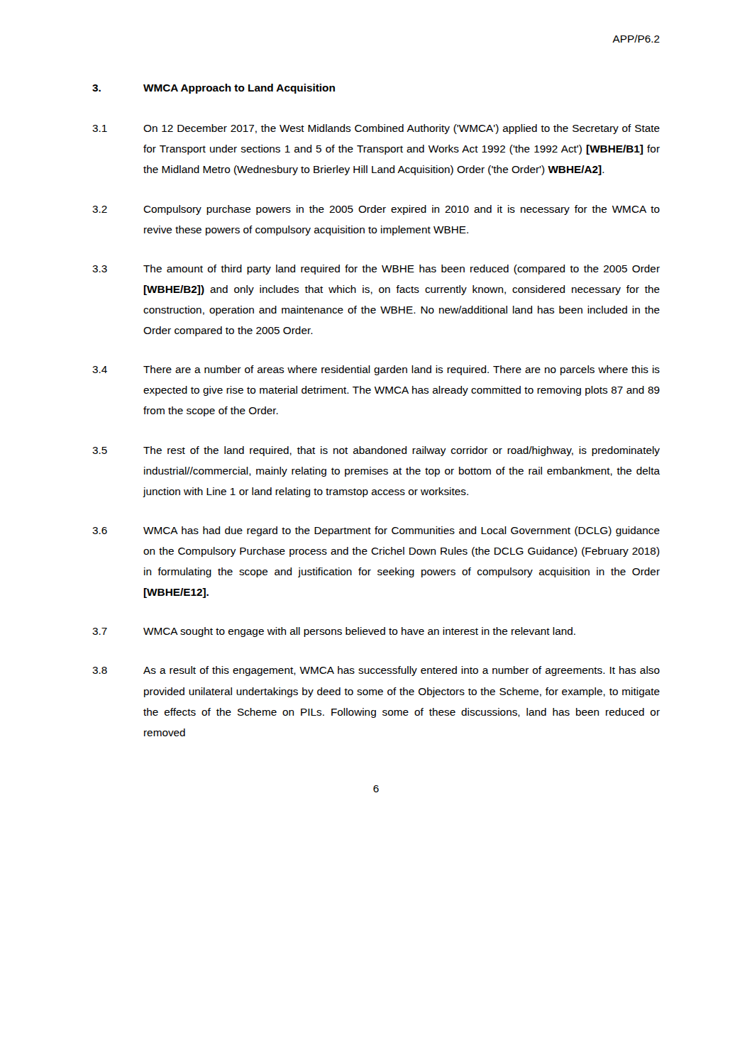APP/P6.2
3. WMCA Approach to Land Acquisition
3.1
On 12 December 2017, the West Midlands Combined Authority ('WMCA') applied to the Secretary of State for Transport under sections 1 and 5 of the Transport and Works Act 1992 ('the 1992 Act') [WBHE/B1] for the Midland Metro (Wednesbury to Brierley Hill Land Acquisition) Order ('the Order') WBHE/A2].
3.2
Compulsory purchase powers in the 2005 Order expired in 2010 and it is necessary for the WMCA to revive these powers of compulsory acquisition to implement WBHE.
3.3
The amount of third party land required for the WBHE has been reduced (compared to the 2005 Order [WBHE/B2]) and only includes that which is, on facts currently known, considered necessary for the construction, operation and maintenance of the WBHE. No new/additional land has been included in the Order compared to the 2005 Order.
3.4
There are a number of areas where residential garden land is required. There are no parcels where this is expected to give rise to material detriment. The WMCA has already committed to removing plots 87 and 89 from the scope of the Order.
3.5
The rest of the land required, that is not abandoned railway corridor or road/highway, is predominately industrial//commercial, mainly relating to premises at the top or bottom of the rail embankment, the delta junction with Line 1 or land relating to tramstop access or worksites.
3.6
WMCA has had due regard to the Department for Communities and Local Government (DCLG) guidance on the Compulsory Purchase process and the Crichel Down Rules (the DCLG Guidance) (February 2018) in formulating the scope and justification for seeking powers of compulsory acquisition in the Order [WBHE/E12].
3.7
WMCA sought to engage with all persons believed to have an interest in the relevant land.
3.8
As a result of this engagement, WMCA has successfully entered into a number of agreements. It has also provided unilateral undertakings by deed to some of the Objectors to the Scheme, for example, to mitigate the effects of the Scheme on PILs. Following some of these discussions, land has been reduced or removed
6